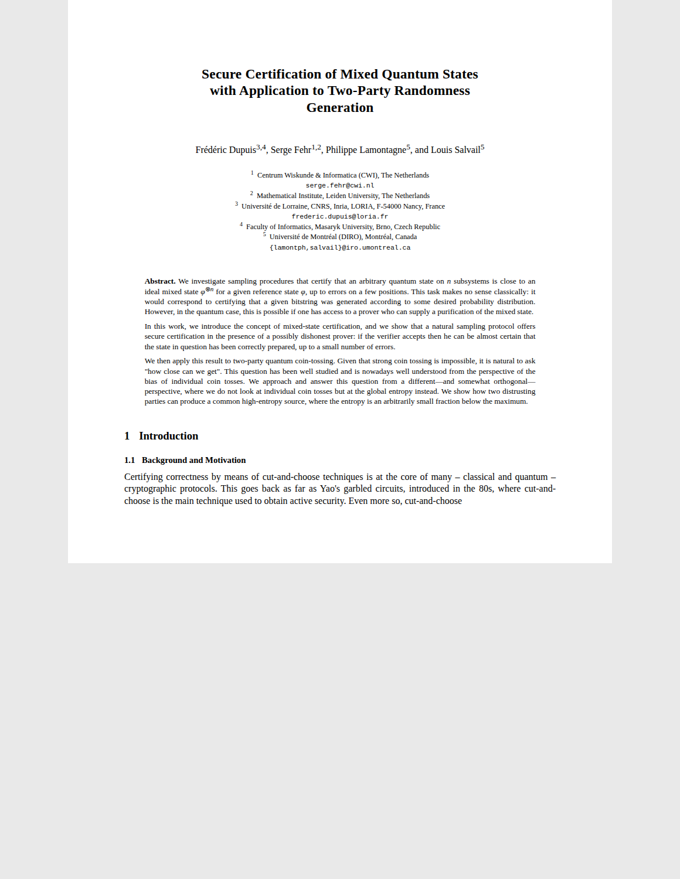Secure Certification of Mixed Quantum States
with Application to Two-Party Randomness
Generation
Frédéric Dupuis3,4, Serge Fehr1,2, Philippe Lamontagne5, and Louis Salvail5
1 Centrum Wiskunde & Informatica (CWI), The Netherlands
serge.fehr@cwi.nl
2 Mathematical Institute, Leiden University, The Netherlands
3 Université de Lorraine, CNRS, Inria, LORIA, F-54000 Nancy, France
frederic.dupuis@loria.fr
4 Faculty of Informatics, Masaryk University, Brno, Czech Republic
5 Université de Montréal (DIRO), Montréal, Canada
{lamontph,salvail}@iro.umontreal.ca
Abstract. We investigate sampling procedures that certify that an arbitrary quantum state on n subsystems is close to an ideal mixed state φ⊗n for a given reference state φ, up to errors on a few positions. This task makes no sense classically: it would correspond to certifying that a given bitstring was generated according to some desired probability distribution. However, in the quantum case, this is possible if one has access to a prover who can supply a purification of the mixed state.
In this work, we introduce the concept of mixed-state certification, and we show that a natural sampling protocol offers secure certification in the presence of a possibly dishonest prover: if the verifier accepts then he can be almost certain that the state in question has been correctly prepared, up to a small number of errors.
We then apply this result to two-party quantum coin-tossing. Given that strong coin tossing is impossible, it is natural to ask "how close can we get". This question has been well studied and is nowadays well understood from the perspective of the bias of individual coin tosses. We approach and answer this question from a different—and somewhat orthogonal—perspective, where we do not look at individual coin tosses but at the global entropy instead. We show how two distrusting parties can produce a common high-entropy source, where the entropy is an arbitrarily small fraction below the maximum.
1 Introduction
1.1 Background and Motivation
Certifying correctness by means of cut-and-choose techniques is at the core of many – classical and quantum – cryptographic protocols. This goes back as far as Yao's garbled circuits, introduced in the 80s, where cut-and-choose is the main technique used to obtain active security. Even more so, cut-and-choose